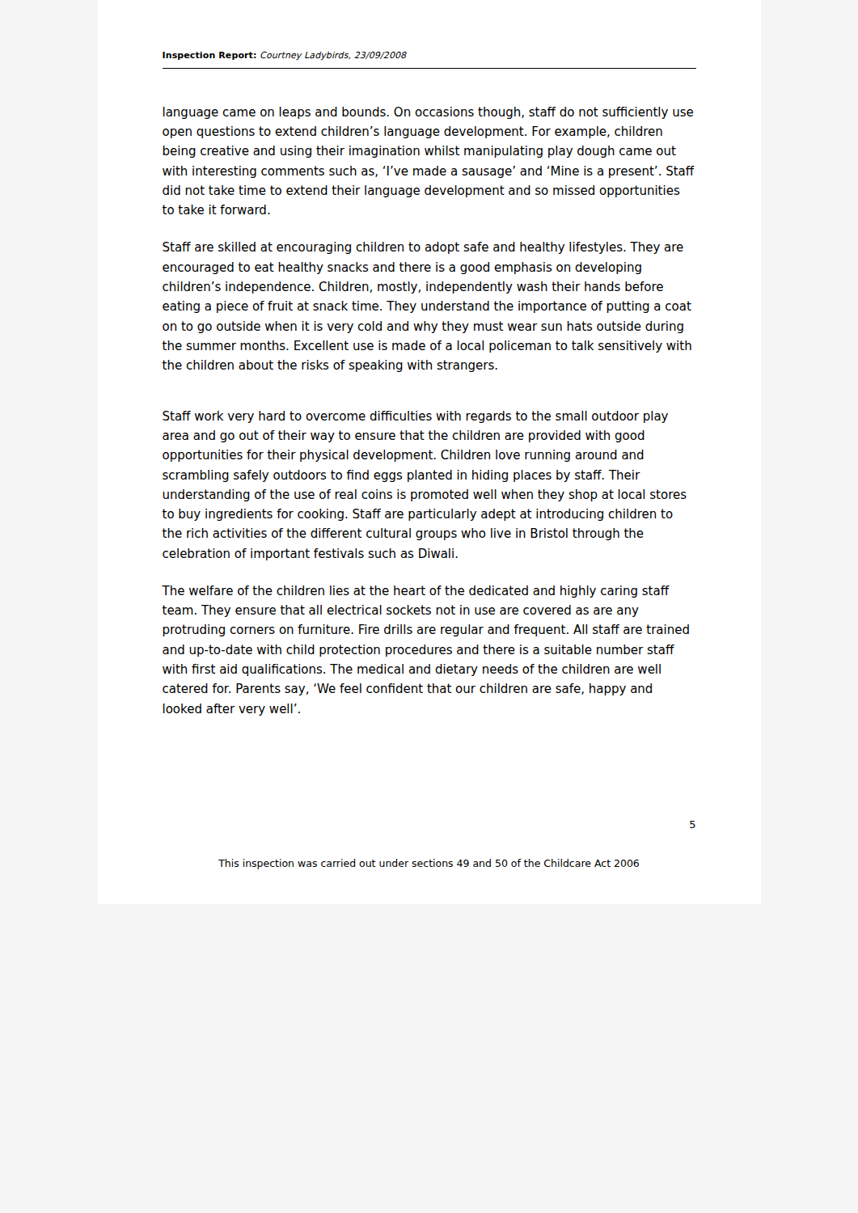Inspection Report: Courtney Ladybirds, 23/09/2008
language came on leaps and bounds. On occasions though, staff do not sufficiently use open questions to extend children’s language development. For example, children being creative and using their imagination whilst manipulating play dough came out with interesting comments such as, ‘I’ve made a sausage’ and ‘Mine is a present’. Staff did not take time to extend their language development and so missed opportunities to take it forward.
Staff are skilled at encouraging children to adopt safe and healthy lifestyles. They are encouraged to eat healthy snacks and there is a good emphasis on developing children’s independence. Children, mostly, independently wash their hands before eating a piece of fruit at snack time. They understand the importance of putting a coat on to go outside when it is very cold and why they must wear sun hats outside during the summer months. Excellent use is made of a local policeman to talk sensitively with the children about the risks of speaking with strangers.
Staff work very hard to overcome difficulties with regards to the small outdoor play area and go out of their way to ensure that the children are provided with good opportunities for their physical development. Children love running around and scrambling safely outdoors to find eggs planted in hiding places by staff. Their understanding of the use of real coins is promoted well when they shop at local stores to buy ingredients for cooking. Staff are particularly adept at introducing children to the rich activities of the different cultural groups who live in Bristol through the celebration of important festivals such as Diwali.
The welfare of the children lies at the heart of the dedicated and highly caring staff team. They ensure that all electrical sockets not in use are covered as are any protruding corners on furniture. Fire drills are regular and frequent. All staff are trained and up-to-date with child protection procedures and there is a suitable number staff with first aid qualifications. The medical and dietary needs of the children are well catered for. Parents say, ‘We feel confident that our children are safe, happy and looked after very well’.
5
This inspection was carried out under sections 49 and 50 of the Childcare Act 2006